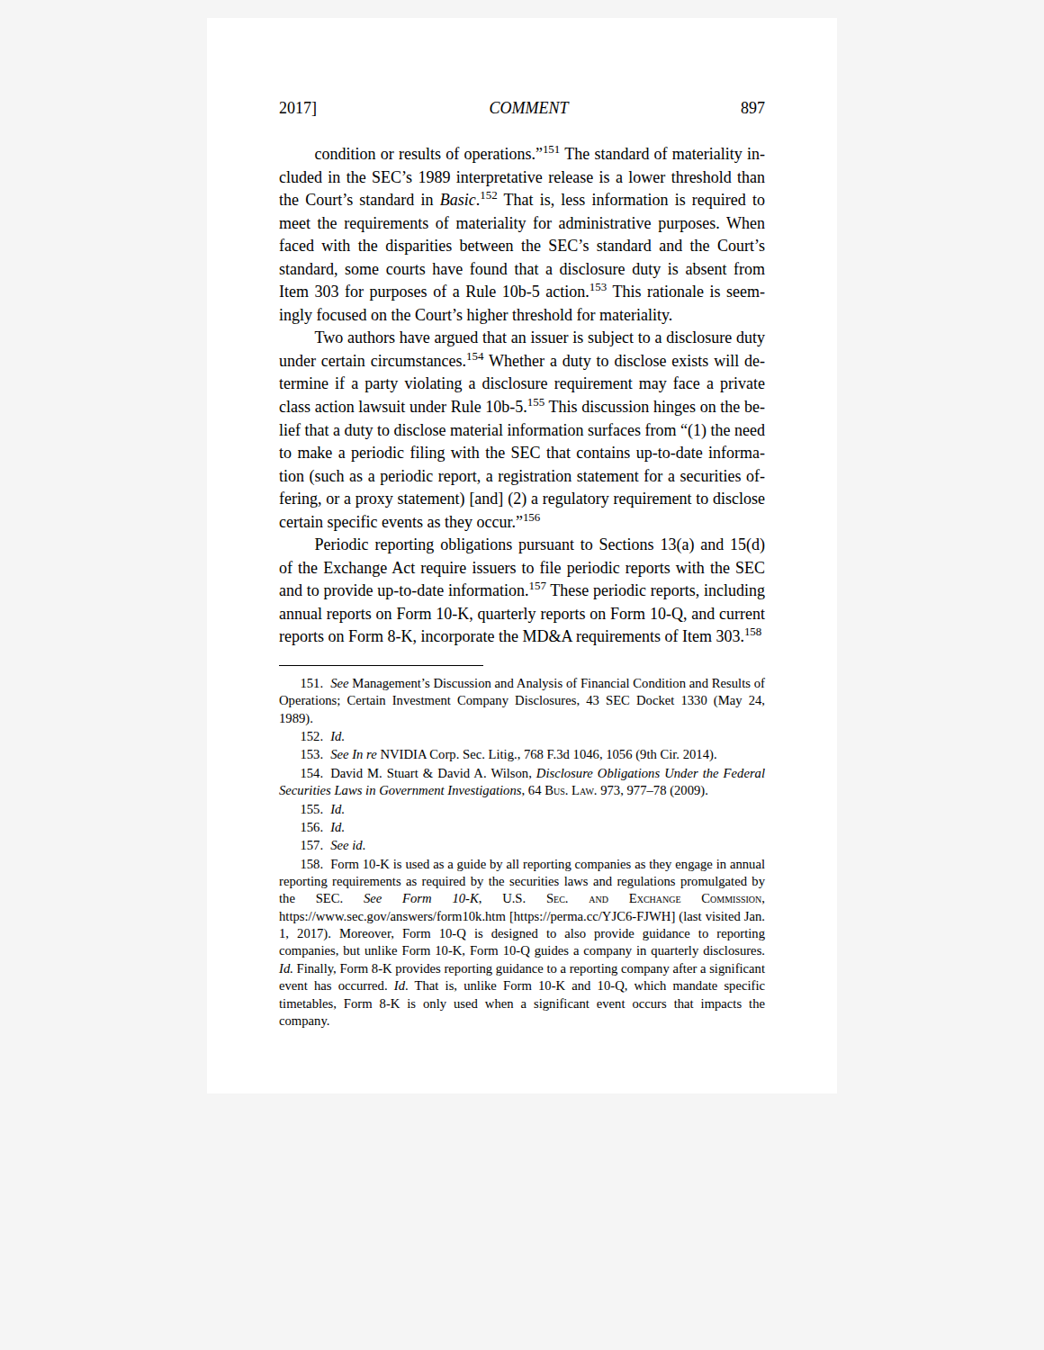2017] COMMENT 897
condition or results of operations.”151 The standard of materiality included in the SEC’s 1989 interpretative release is a lower threshold than the Court’s standard in Basic.152 That is, less information is required to meet the requirements of materiality for administrative purposes. When faced with the disparities between the SEC’s standard and the Court’s standard, some courts have found that a disclosure duty is absent from Item 303 for purposes of a Rule 10b-5 action.153 This rationale is seemingly focused on the Court’s higher threshold for materiality.
Two authors have argued that an issuer is subject to a disclosure duty under certain circumstances.154 Whether a duty to disclose exists will determine if a party violating a disclosure requirement may face a private class action lawsuit under Rule 10b-5.155 This discussion hinges on the belief that a duty to disclose material information surfaces from “(1) the need to make a periodic filing with the SEC that contains up-to-date information (such as a periodic report, a registration statement for a securities offering, or a proxy statement) [and] (2) a regulatory requirement to disclose certain specific events as they occur.”156
Periodic reporting obligations pursuant to Sections 13(a) and 15(d) of the Exchange Act require issuers to file periodic reports with the SEC and to provide up-to-date information.157 These periodic reports, including annual reports on Form 10-K, quarterly reports on Form 10-Q, and current reports on Form 8-K, incorporate the MD&A requirements of Item 303.158
151. See Management’s Discussion and Analysis of Financial Condition and Results of Operations; Certain Investment Company Disclosures, 43 SEC Docket 1330 (May 24, 1989).
152. Id.
153. See In re NVIDIA Corp. Sec. Litig., 768 F.3d 1046, 1056 (9th Cir. 2014).
154. David M. Stuart & David A. Wilson, Disclosure Obligations Under the Federal Securities Laws in Government Investigations, 64 Bus. Law. 973, 977–78 (2009).
155. Id.
156. Id.
157. See id.
158. Form 10-K is used as a guide by all reporting companies as they engage in annual reporting requirements as required by the securities laws and regulations promulgated by the SEC. See Form 10-K, U.S. Sec. and Exchange Commission, https://www.sec.gov/answers/form10k.htm [https://perma.cc/YJC6-FJWH] (last visited Jan. 1, 2017). Moreover, Form 10-Q is designed to also provide guidance to reporting companies, but unlike Form 10-K, Form 10-Q guides a company in quarterly disclosures. Id. Finally, Form 8-K provides reporting guidance to a reporting company after a significant event has occurred. Id. That is, unlike Form 10-K and 10-Q, which mandate specific timetables, Form 8-K is only used when a significant event occurs that impacts the company.